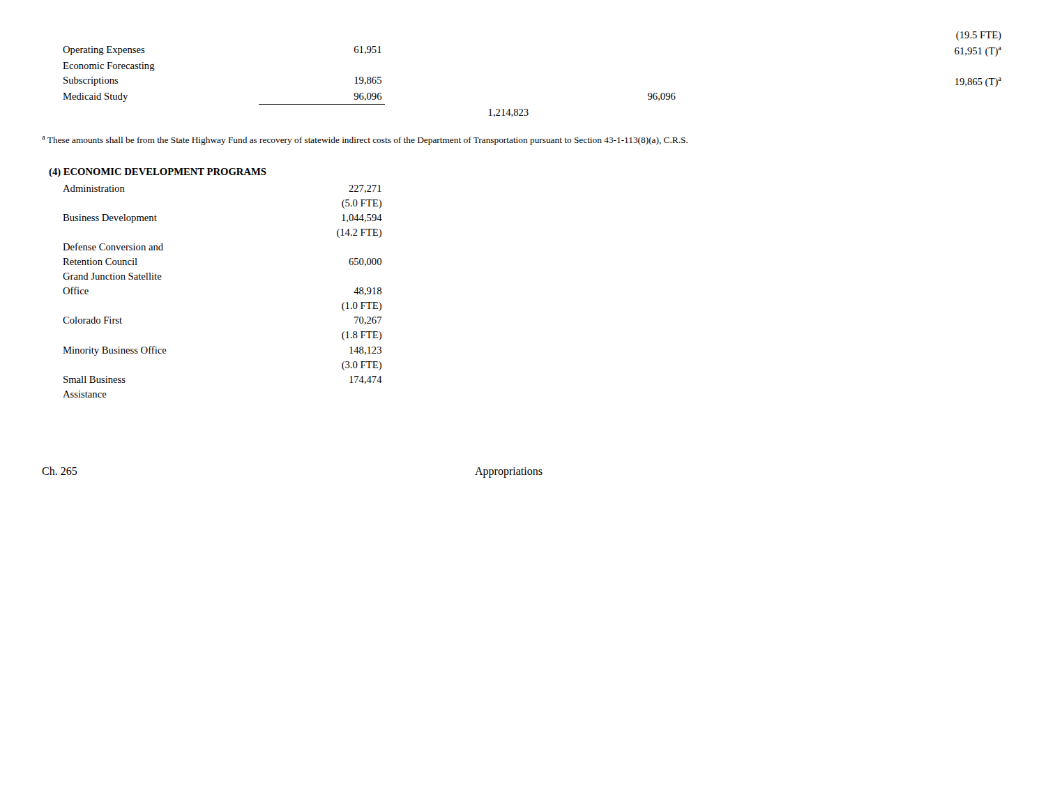| | | | | | (19.5 FTE) |
| Operating Expenses | 61,951 | | | | 61,951 (T) a |
| Economic Forecasting | | | | | |
| Subscriptions | 19,865 | | | | 19,865 (T) a |
| Medicaid Study | 96,096 | | 96,096 | | |
| | | 1,214,823 | | | |
a These amounts shall be from the State Highway Fund as recovery of statewide indirect costs of the Department of Transportation pursuant to Section 43-1-113(8)(a), C.R.S.
(4) ECONOMIC DEVELOPMENT PROGRAMS
| Administration | 227,271 | | | | |
| | (5.0 FTE) | | | | |
| Business Development | 1,044,594 | | | | |
| | (14.2 FTE) | | | | |
| Defense Conversion and | | | | | |
| Retention Council | 650,000 | | | | |
| Grand Junction Satellite | | | | | |
| Office | 48,918 | | | | |
| | (1.0 FTE) | | | | |
| Colorado First | 70,267 | | | | |
| | (1.8 FTE) | | | | |
| Minority Business Office | 148,123 | | | | |
| | (3.0 FTE) | | | | |
| Small Business | 174,474 | | | | |
| Assistance | | | | | |
Ch. 265 Appropriations